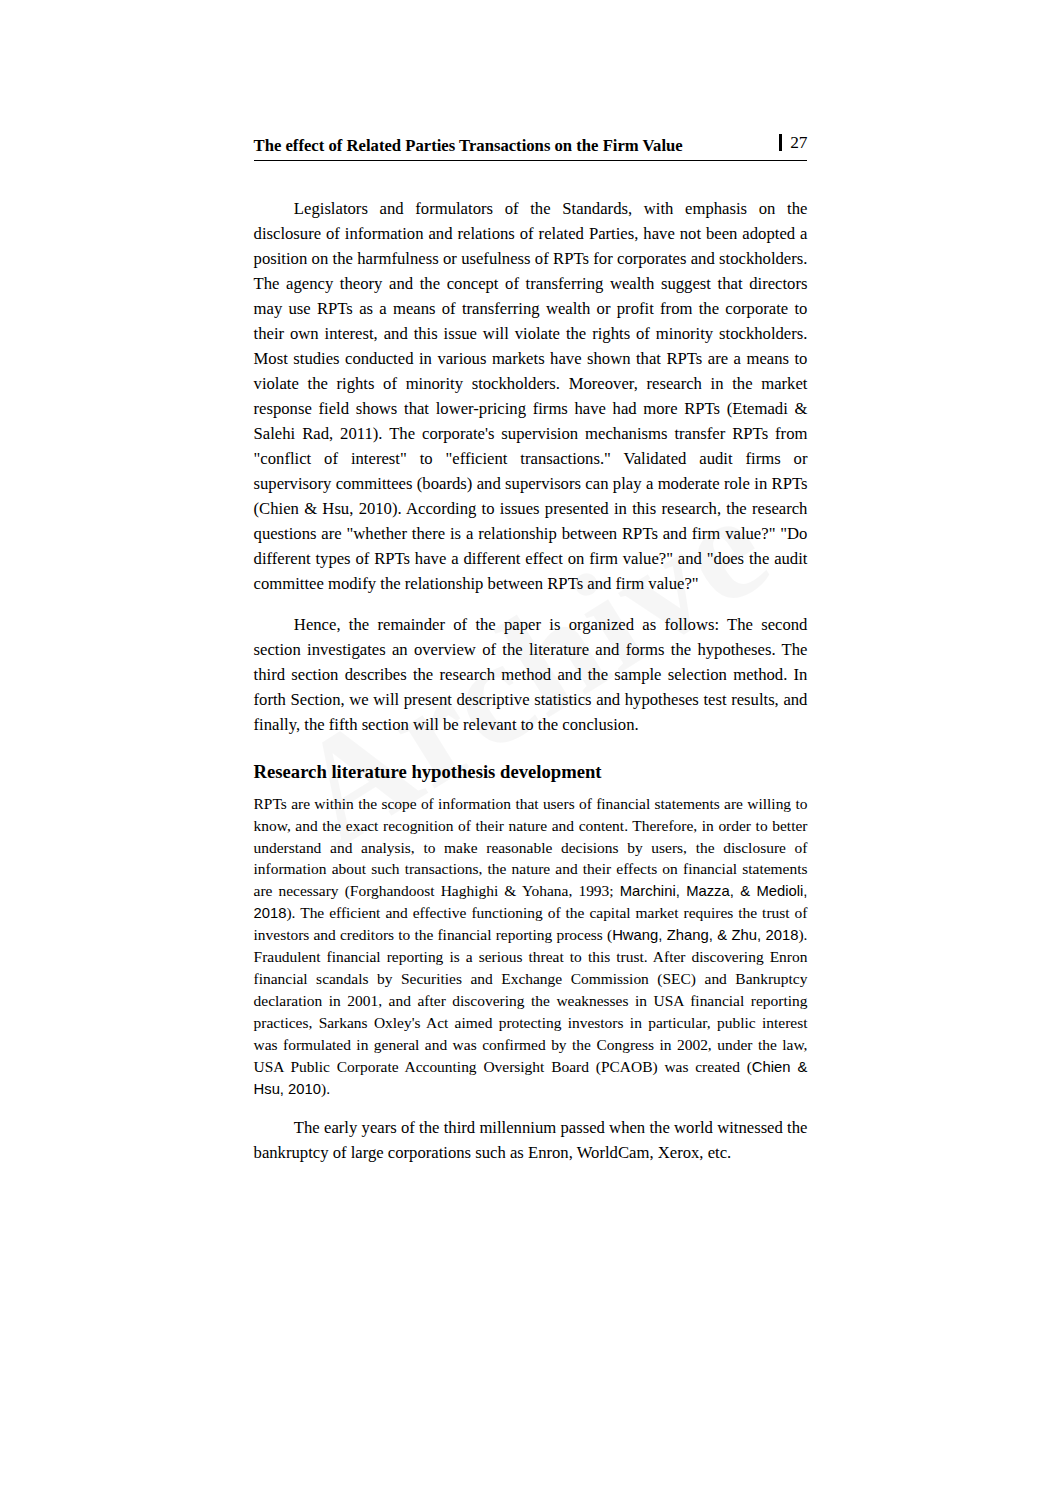Archive
The effect of Related Parties Transactions on the Firm Value 27
Legislators and formulators of the Standards, with emphasis on the disclosure of information and relations of related Parties, have not been adopted a position on the harmfulness or usefulness of RPTs for corporates and stockholders. The agency theory and the concept of transferring wealth suggest that directors may use RPTs as a means of transferring wealth or profit from the corporate to their own interest, and this issue will violate the rights of minority stockholders. Most studies conducted in various markets have shown that RPTs are a means to violate the rights of minority stockholders. Moreover, research in the market response field shows that lower-pricing firms have had more RPTs (Etemadi & Salehi Rad, 2011). The corporate's supervision mechanisms transfer RPTs from "conflict of interest" to "efficient transactions." Validated audit firms or supervisory committees (boards) and supervisors can play a moderate role in RPTs (Chien & Hsu, 2010). According to issues presented in this research, the research questions are "whether there is a relationship between RPTs and firm value?" "Do different types of RPTs have a different effect on firm value?" and "does the audit committee modify the relationship between RPTs and firm value?"
Hence, the remainder of the paper is organized as follows: The second section investigates an overview of the literature and forms the hypotheses. The third section describes the research method and the sample selection method. In forth Section, we will present descriptive statistics and hypotheses test results, and finally, the fifth section will be relevant to the conclusion.
Research literature hypothesis development
RPTs are within the scope of information that users of financial statements are willing to know, and the exact recognition of their nature and content. Therefore, in order to better understand and analysis, to make reasonable decisions by users, the disclosure of information about such transactions, the nature and their effects on financial statements are necessary (Forghandoost Haghighi & Yohana, 1993; Marchini, Mazza, & Medioli, 2018). The efficient and effective functioning of the capital market requires the trust of investors and creditors to the financial reporting process (Hwang, Zhang, & Zhu, 2018). Fraudulent financial reporting is a serious threat to this trust. After discovering Enron financial scandals by Securities and Exchange Commission (SEC) and Bankruptcy declaration in 2001, and after discovering the weaknesses in USA financial reporting practices, Sarkans Oxley's Act aimed protecting investors in particular, public interest was formulated in general and was confirmed by the Congress in 2002, under the law, USA Public Corporate Accounting Oversight Board (PCAOB) was created (Chien & Hsu, 2010).
The early years of the third millennium passed when the world witnessed the bankruptcy of large corporations such as Enron, WorldCam, Xerox, etc.